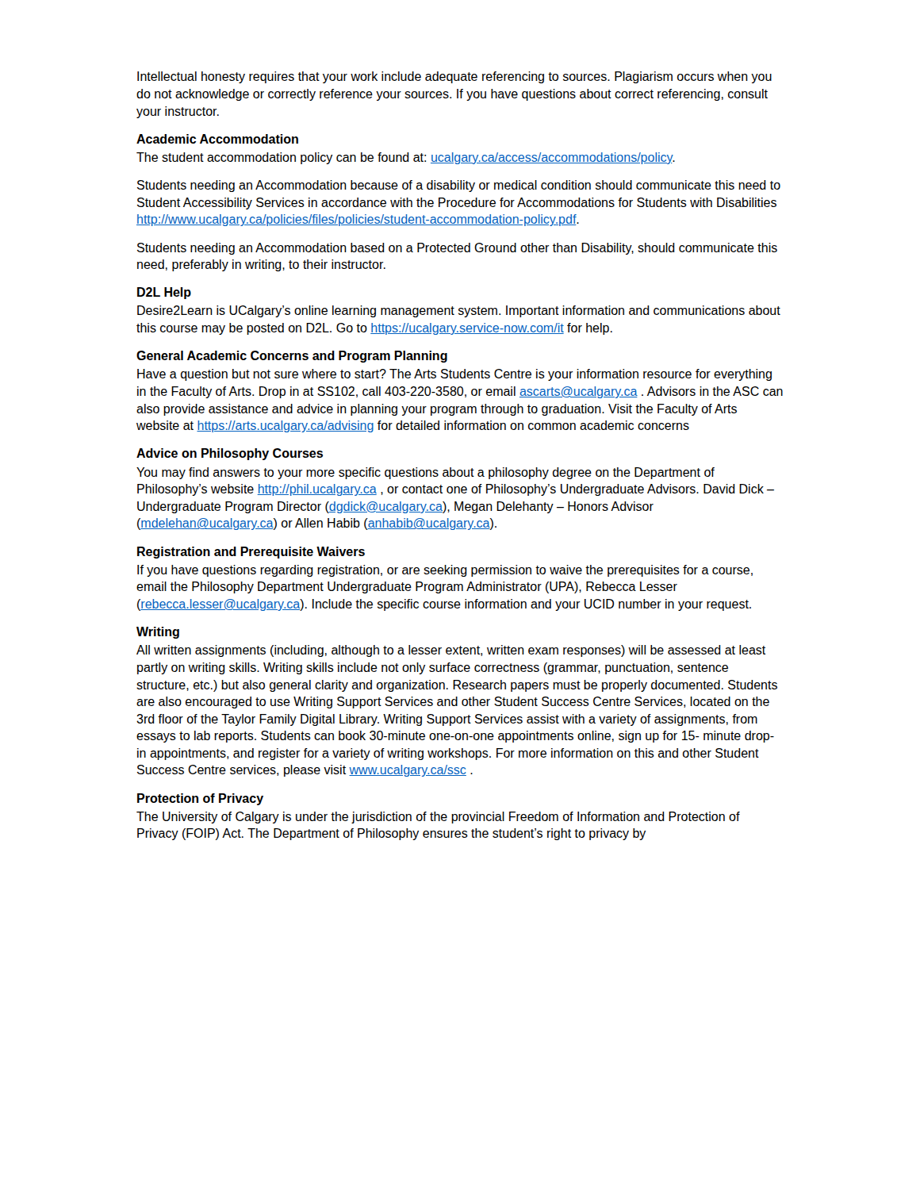Intellectual honesty requires that your work include adequate referencing to sources. Plagiarism occurs when you do not acknowledge or correctly reference your sources. If you have questions about correct referencing, consult your instructor.
Academic Accommodation
The student accommodation policy can be found at: ucalgary.ca/access/accommodations/policy.
Students needing an Accommodation because of a disability or medical condition should communicate this need to Student Accessibility Services in accordance with the Procedure for Accommodations for Students with Disabilities http://www.ucalgary.ca/policies/files/policies/student-accommodation-policy.pdf.
Students needing an Accommodation based on a Protected Ground other than Disability, should communicate this need, preferably in writing, to their instructor.
D2L Help
Desire2Learn is UCalgary’s online learning management system. Important information and communications about this course may be posted on D2L. Go to https://ucalgary.service-now.com/it for help.
General Academic Concerns and Program Planning
Have a question but not sure where to start? The Arts Students Centre is your information resource for everything in the Faculty of Arts. Drop in at SS102, call 403-220-3580, or email ascarts@ucalgary.ca . Advisors in the ASC can also provide assistance and advice in planning your program through to graduation. Visit the Faculty of Arts website at https://arts.ucalgary.ca/advising for detailed information on common academic concerns
Advice on Philosophy Courses
You may find answers to your more specific questions about a philosophy degree on the Department of Philosophy’s website http://phil.ucalgary.ca , or contact one of Philosophy’s Undergraduate Advisors. David Dick – Undergraduate Program Director (dgdick@ucalgary.ca), Megan Delehanty – Honors Advisor (mdelehan@ucalgary.ca) or Allen Habib (anhabib@ucalgary.ca).
Registration and Prerequisite Waivers
If you have questions regarding registration, or are seeking permission to waive the prerequisites for a course, email the Philosophy Department Undergraduate Program Administrator (UPA), Rebecca Lesser (rebecca.lesser@ucalgary.ca). Include the specific course information and your UCID number in your request.
Writing
All written assignments (including, although to a lesser extent, written exam responses) will be assessed at least partly on writing skills. Writing skills include not only surface correctness (grammar, punctuation, sentence structure, etc.) but also general clarity and organization. Research papers must be properly documented. Students are also encouraged to use Writing Support Services and other Student Success Centre Services, located on the 3rd floor of the Taylor Family Digital Library. Writing Support Services assist with a variety of assignments, from essays to lab reports. Students can book 30-minute one-on-one appointments online, sign up for 15- minute drop-in appointments, and register for a variety of writing workshops. For more information on this and other Student Success Centre services, please visit www.ucalgary.ca/ssc .
Protection of Privacy
The University of Calgary is under the jurisdiction of the provincial Freedom of Information and Protection of Privacy (FOIP) Act. The Department of Philosophy ensures the student’s right to privacy by